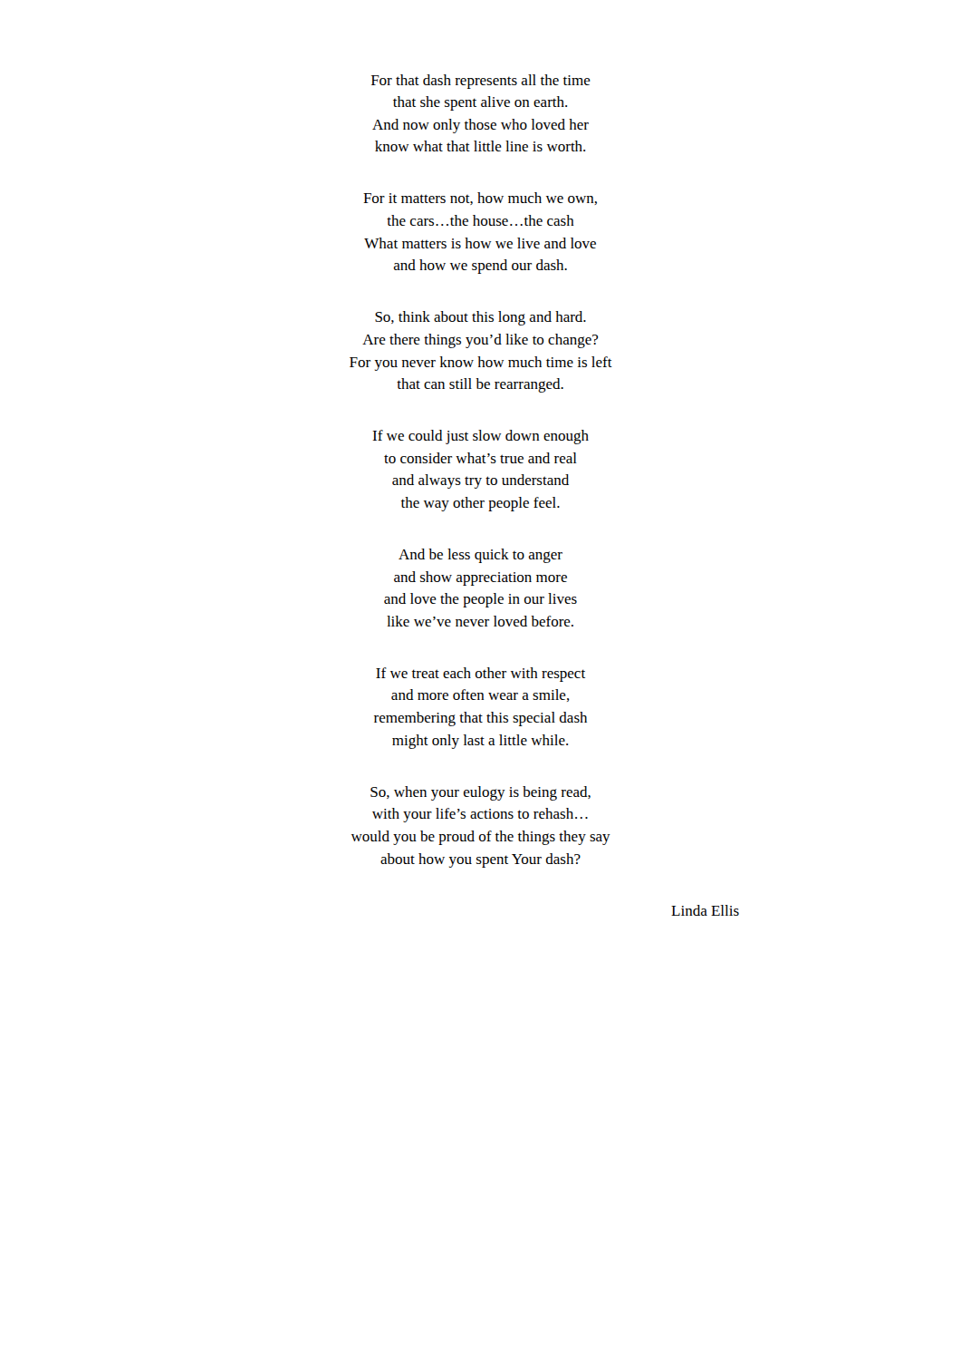For that dash represents all the time
that she spent alive on earth.
And now only those who loved her
know what that little line is worth.
For it matters not, how much we own,
the cars…the house…the cash
What matters is how we live and love
and how we spend our dash.
So, think about this long and hard.
Are there things you’d like to change?
For you never know how much time is left
that can still be rearranged.
If we could just slow down enough
to consider what’s true and real
and always try to understand
the way other people feel.
And be less quick to anger
and show appreciation more
and love the people in our lives
like we’ve never loved before.
If we treat each other with respect
and more often wear a smile,
remembering that this special dash
might only last a little while.
So, when your eulogy is being read,
with your life’s actions to rehash…
would you be proud of the things they say
about how you spent Your dash?
Linda Ellis